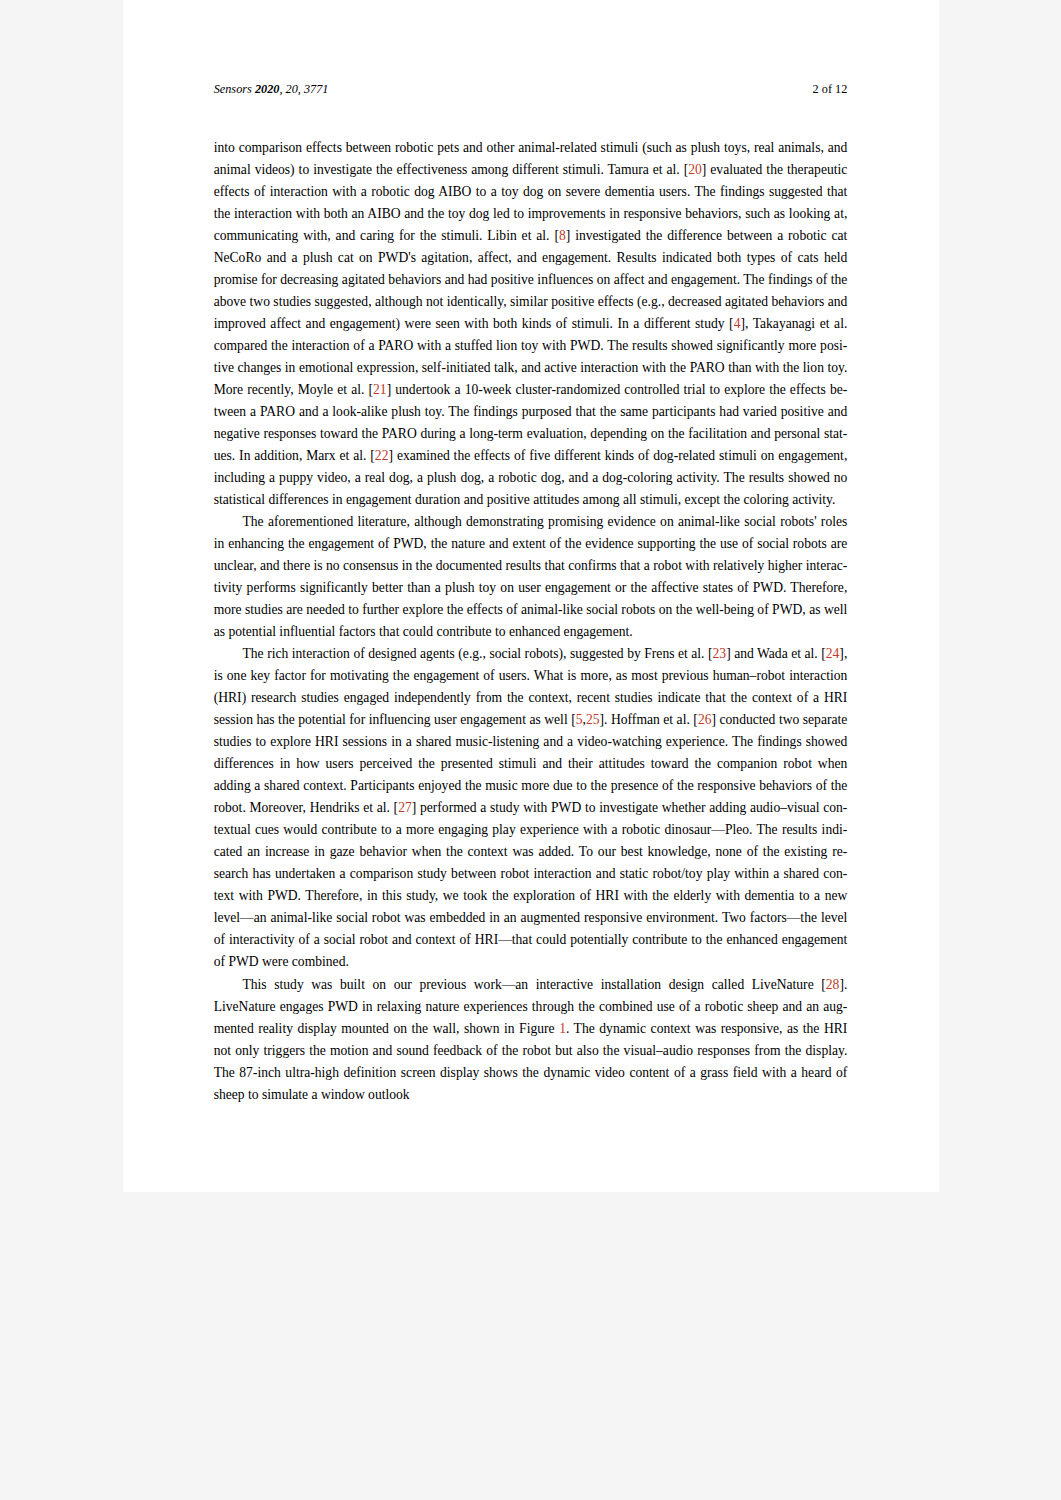Sensors 2020, 20, 3771
2 of 12
into comparison effects between robotic pets and other animal-related stimuli (such as plush toys, real animals, and animal videos) to investigate the effectiveness among different stimuli. Tamura et al. [20] evaluated the therapeutic effects of interaction with a robotic dog AIBO to a toy dog on severe dementia users. The findings suggested that the interaction with both an AIBO and the toy dog led to improvements in responsive behaviors, such as looking at, communicating with, and caring for the stimuli. Libin et al. [8] investigated the difference between a robotic cat NeCoRo and a plush cat on PWD's agitation, affect, and engagement. Results indicated both types of cats held promise for decreasing agitated behaviors and had positive influences on affect and engagement. The findings of the above two studies suggested, although not identically, similar positive effects (e.g., decreased agitated behaviors and improved affect and engagement) were seen with both kinds of stimuli. In a different study [4], Takayanagi et al. compared the interaction of a PARO with a stuffed lion toy with PWD. The results showed significantly more positive changes in emotional expression, self-initiated talk, and active interaction with the PARO than with the lion toy. More recently, Moyle et al. [21] undertook a 10-week cluster-randomized controlled trial to explore the effects between a PARO and a look-alike plush toy. The findings purposed that the same participants had varied positive and negative responses toward the PARO during a long-term evaluation, depending on the facilitation and personal statues. In addition, Marx et al. [22] examined the effects of five different kinds of dog-related stimuli on engagement, including a puppy video, a real dog, a plush dog, a robotic dog, and a dog-coloring activity. The results showed no statistical differences in engagement duration and positive attitudes among all stimuli, except the coloring activity.
The aforementioned literature, although demonstrating promising evidence on animal-like social robots' roles in enhancing the engagement of PWD, the nature and extent of the evidence supporting the use of social robots are unclear, and there is no consensus in the documented results that confirms that a robot with relatively higher interactivity performs significantly better than a plush toy on user engagement or the affective states of PWD. Therefore, more studies are needed to further explore the effects of animal-like social robots on the well-being of PWD, as well as potential influential factors that could contribute to enhanced engagement.
The rich interaction of designed agents (e.g., social robots), suggested by Frens et al. [23] and Wada et al. [24], is one key factor for motivating the engagement of users. What is more, as most previous human–robot interaction (HRI) research studies engaged independently from the context, recent studies indicate that the context of a HRI session has the potential for influencing user engagement as well [5,25]. Hoffman et al. [26] conducted two separate studies to explore HRI sessions in a shared music-listening and a video-watching experience. The findings showed differences in how users perceived the presented stimuli and their attitudes toward the companion robot when adding a shared context. Participants enjoyed the music more due to the presence of the responsive behaviors of the robot. Moreover, Hendriks et al. [27] performed a study with PWD to investigate whether adding audio–visual contextual cues would contribute to a more engaging play experience with a robotic dinosaur—Pleo. The results indicated an increase in gaze behavior when the context was added. To our best knowledge, none of the existing research has undertaken a comparison study between robot interaction and static robot/toy play within a shared context with PWD. Therefore, in this study, we took the exploration of HRI with the elderly with dementia to a new level—an animal-like social robot was embedded in an augmented responsive environment. Two factors—the level of interactivity of a social robot and context of HRI—that could potentially contribute to the enhanced engagement of PWD were combined.
This study was built on our previous work—an interactive installation design called LiveNature [28]. LiveNature engages PWD in relaxing nature experiences through the combined use of a robotic sheep and an augmented reality display mounted on the wall, shown in Figure 1. The dynamic context was responsive, as the HRI not only triggers the motion and sound feedback of the robot but also the visual–audio responses from the display. The 87-inch ultra-high definition screen display shows the dynamic video content of a grass field with a heard of sheep to simulate a window outlook